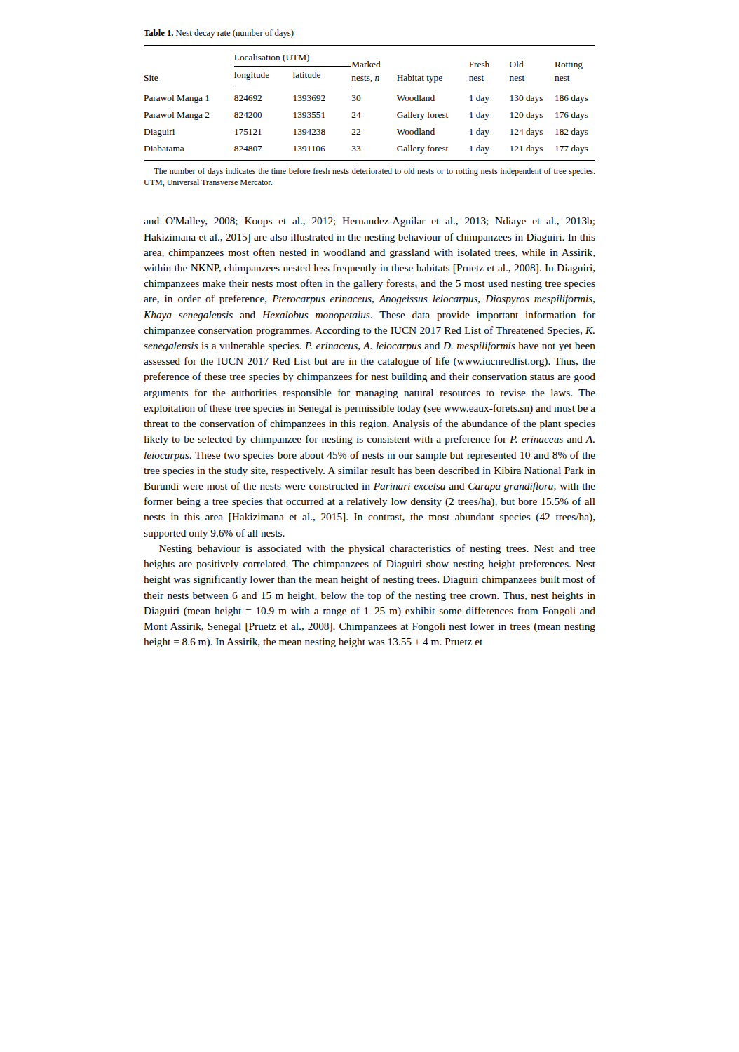Table 1. Nest decay rate (number of days)
| Site | Localisation (UTM) | Marked nests, n | Habitat type | Fresh nest | Old nest | Rotting nest |
| --- | --- | --- | --- | --- | --- | --- |
| longitude | latitude |
| Parawol Manga 1 | 824692 | 1393692 | 30 | Woodland | 1 day | 130 days | 186 days |
| Parawol Manga 2 | 824200 | 1393551 | 24 | Gallery forest | 1 day | 120 days | 176 days |
| Diaguiri | 175121 | 1394238 | 22 | Woodland | 1 day | 124 days | 182 days |
| Diabatama | 824807 | 1391106 | 33 | Gallery forest | 1 day | 121 days | 177 days |
The number of days indicates the time before fresh nests deteriorated to old nests or to rotting nests independent of tree species. UTM, Universal Transverse Mercator.
and O'Malley, 2008; Koops et al., 2012; Hernandez-Aguilar et al., 2013; Ndiaye et al., 2013b; Hakizimana et al., 2015] are also illustrated in the nesting behaviour of chimpanzees in Diaguiri. In this area, chimpanzees most often nested in woodland and grassland with isolated trees, while in Assirik, within the NKNP, chimpanzees nested less frequently in these habitats [Pruetz et al., 2008]. In Diaguiri, chimpanzees make their nests most often in the gallery forests, and the 5 most used nesting tree species are, in order of preference, Pterocarpus erinaceus, Anogeissus leiocarpus, Diospyros mespiliformis, Khaya senegalensis and Hexalobus monopetalus. These data provide important information for chimpanzee conservation programmes. According to the IUCN 2017 Red List of Threatened Species, K. senegalensis is a vulnerable species. P. erinaceus, A. leiocarpus and D. mespiliformis have not yet been assessed for the IUCN 2017 Red List but are in the catalogue of life (www.iucnredlist.org). Thus, the preference of these tree species by chimpanzees for nest building and their conservation status are good arguments for the authorities responsible for managing natural resources to revise the laws. The exploitation of these tree species in Senegal is permissible today (see www.eaux-forets.sn) and must be a threat to the conservation of chimpanzees in this region. Analysis of the abundance of the plant species likely to be selected by chimpanzee for nesting is consistent with a preference for P. erinaceus and A. leiocarpus. These two species bore about 45% of nests in our sample but represented 10 and 8% of the tree species in the study site, respectively. A similar result has been described in Kibira National Park in Burundi were most of the nests were constructed in Parinari excelsa and Carapa grandiflora, with the former being a tree species that occurred at a relatively low density (2 trees/ha), but bore 15.5% of all nests in this area [Hakizimana et al., 2015]. In contrast, the most abundant species (42 trees/ha), supported only 9.6% of all nests.
Nesting behaviour is associated with the physical characteristics of nesting trees. Nest and tree heights are positively correlated. The chimpanzees of Diaguiri show nesting height preferences. Nest height was significantly lower than the mean height of nesting trees. Diaguiri chimpanzees built most of their nests between 6 and 15 m height, below the top of the nesting tree crown. Thus, nest heights in Diaguiri (mean height = 10.9 m with a range of 1–25 m) exhibit some differences from Fongoli and Mont Assirik, Senegal [Pruetz et al., 2008]. Chimpanzees at Fongoli nest lower in trees (mean nesting height = 8.6 m). In Assirik, the mean nesting height was 13.55 ± 4 m. Pruetz et